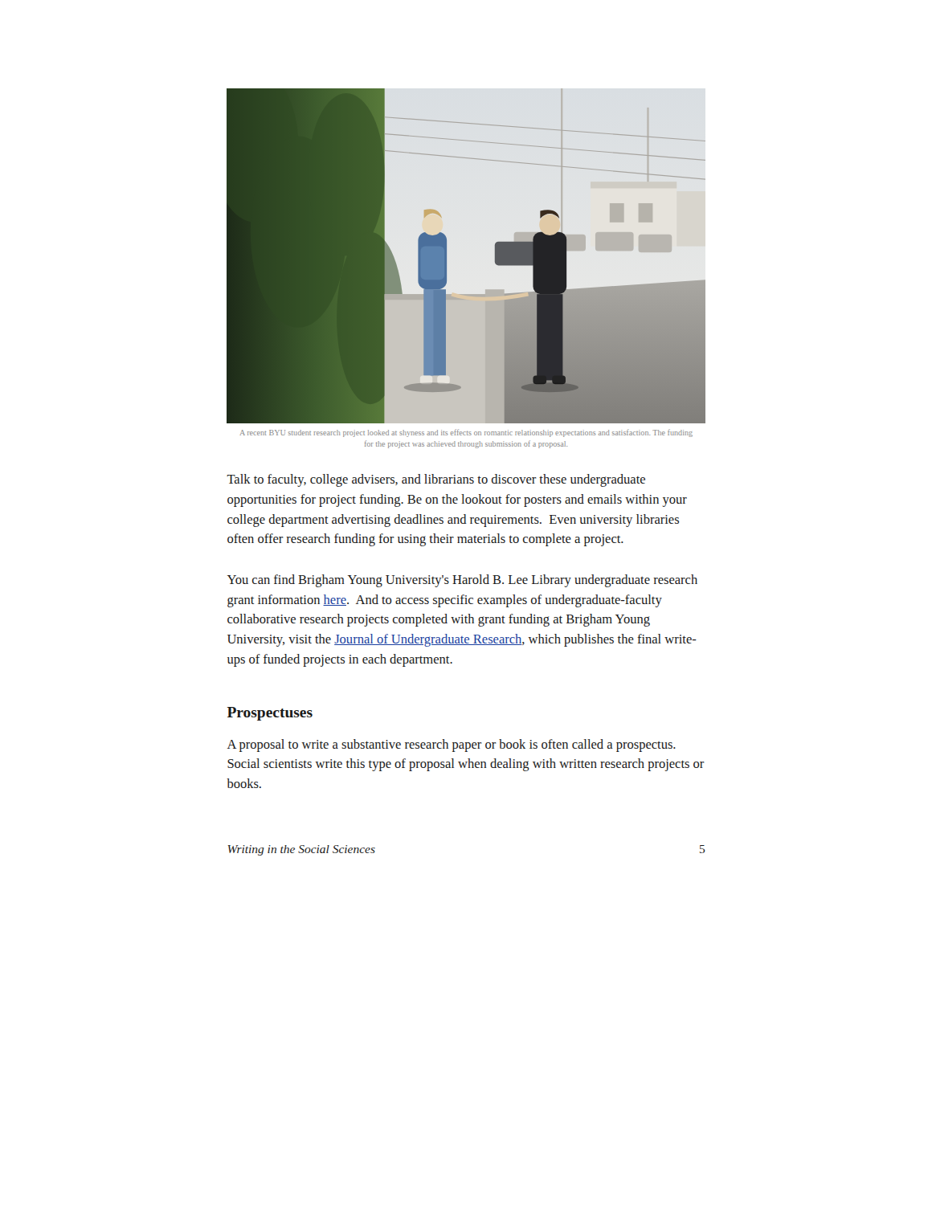A recent BYU student research project looked at shyness and its effects on romantic relationship expectations and satisfaction. The funding for the project was achieved through submission of a proposal.
Talk to faculty, college advisers, and librarians to discover these undergraduate opportunities for project funding. Be on the lookout for posters and emails within your college department advertising deadlines and requirements. Even university libraries often offer research funding for using their materials to complete a project.
You can find Brigham Young University's Harold B. Lee Library undergraduate research grant information here. And to access specific examples of undergraduate-faculty collaborative research projects completed with grant funding at Brigham Young University, visit the Journal of Undergraduate Research, which publishes the final write-ups of funded projects in each department.
Prospectuses
A proposal to write a substantive research paper or book is often called a prospectus. Social scientists write this type of proposal when dealing with written research projects or books.
Writing in the Social Sciences 5